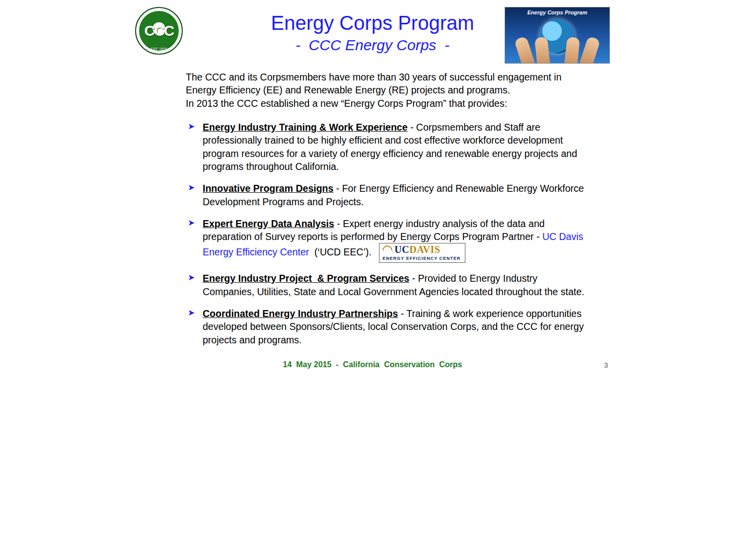CCC
EST. 1976
Energy Corps Program
Energy Corps Program
- CCC Energy Corps -
The CCC and its Corpsmembers have more than 30 years of successful engagement in Energy Efficiency (EE) and Renewable Energy (RE) projects and programs.
In 2013 the CCC established a new “Energy Corps Program” that provides:
Energy Industry Training & Work Experience - Corpsmembers and Staff are professionally trained to be highly efficient and cost effective workforce development program resources for a variety of energy efficiency and renewable energy projects and programs throughout California.
Innovative Program Designs - For Energy Efficiency and Renewable Energy Workforce Development Programs and Projects.
Expert Energy Data Analysis - Expert energy industry analysis of the data and preparation of Survey reports is performed by Energy Corps Program Partner - UC Davis Energy Efficiency Center (‘UCD EEC’). UC DAVIS ENERGY EFFICIENCY CENTER
Energy Industry Project & Program Services - Provided to Energy Industry Companies, Utilities, State and Local Government Agencies located throughout the state.
Coordinated Energy Industry Partnerships - Training & work experience opportunities developed between Sponsors/Clients, local Conservation Corps, and the CCC for energy projects and programs.
14 May 2015 - California Conservation Corps
3